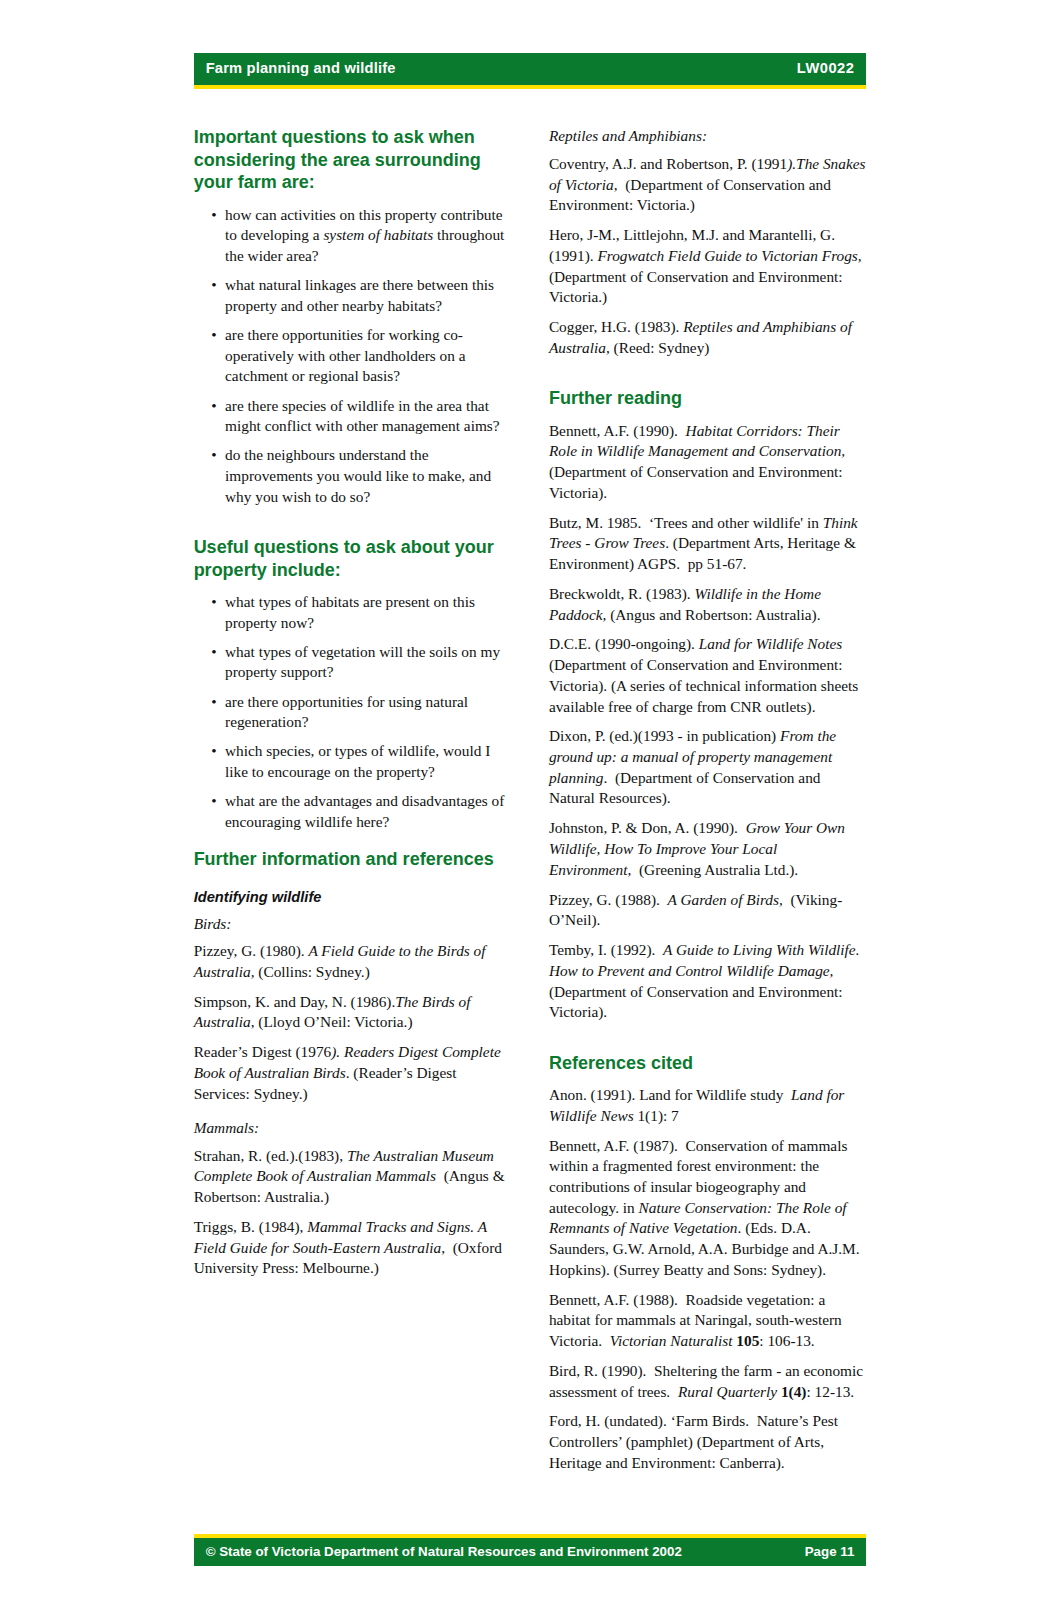Farm planning and wildlife LW0022
Important questions to ask when considering the area surrounding your farm are:
how can activities on this property contribute to developing a system of habitats throughout the wider area?
what natural linkages are there between this property and other nearby habitats?
are there opportunities for working co-operatively with other landholders on a catchment or regional basis?
are there species of wildlife in the area that might conflict with other management aims?
do the neighbours understand the improvements you would like to make, and why you wish to do so?
Useful questions to ask about your property include:
what types of habitats are present on this property now?
what types of vegetation will the soils on my property support?
are there opportunities for using natural regeneration?
which species, or types of wildlife, would I like to encourage on the property?
what are the advantages and disadvantages of encouraging wildlife here?
Further information and references
Identifying wildlife
Birds:
Pizzey, G. (1980). A Field Guide to the Birds of Australia, (Collins: Sydney.)
Simpson, K. and Day, N. (1986).The Birds of Australia, (Lloyd O’Neil: Victoria.)
Reader’s Digest (1976). Readers Digest Complete Book of Australian Birds. (Reader’s Digest Services: Sydney.)
Mammals:
Strahan, R. (ed.).(1983), The Australian Museum Complete Book of Australian Mammals (Angus & Robertson: Australia.)
Triggs, B. (1984), Mammal Tracks and Signs. A Field Guide for South-Eastern Australia, (Oxford University Press: Melbourne.)
Reptiles and Amphibians:
Coventry, A.J. and Robertson, P. (1991).The Snakes of Victoria, (Department of Conservation and Environment: Victoria.)
Hero, J-M., Littlejohn, M.J. and Marantelli, G. (1991). Frogwatch Field Guide to Victorian Frogs, (Department of Conservation and Environment: Victoria.)
Cogger, H.G. (1983). Reptiles and Amphibians of Australia, (Reed: Sydney)
Further reading
Bennett, A.F. (1990). Habitat Corridors: Their Role in Wildlife Management and Conservation, (Department of Conservation and Environment: Victoria).
Butz, M. 1985. ‘Trees and other wildlife' in Think Trees - Grow Trees. (Department Arts, Heritage & Environment) AGPS. pp 51-67.
Breckwoldt, R. (1983). Wildlife in the Home Paddock, (Angus and Robertson: Australia).
D.C.E. (1990-ongoing). Land for Wildlife Notes (Department of Conservation and Environment: Victoria). (A series of technical information sheets available free of charge from CNR outlets).
Dixon, P. (ed.)(1993 - in publication) From the ground up: a manual of property management planning. (Department of Conservation and Natural Resources).
Johnston, P. & Don, A. (1990). Grow Your Own Wildlife, How To Improve Your Local Environment, (Greening Australia Ltd.).
Pizzey, G. (1988). A Garden of Birds, (Viking-O’Neil).
Temby, I. (1992). A Guide to Living With Wildlife. How to Prevent and Control Wildlife Damage, (Department of Conservation and Environment: Victoria).
References cited
Anon. (1991). Land for Wildlife study Land for Wildlife News 1(1): 7
Bennett, A.F. (1987). Conservation of mammals within a fragmented forest environment: the contributions of insular biogeography and autecology. in Nature Conservation: The Role of Remnants of Native Vegetation. (Eds. D.A. Saunders, G.W. Arnold, A.A. Burbidge and A.J.M. Hopkins). (Surrey Beatty and Sons: Sydney).
Bennett, A.F. (1988). Roadside vegetation: a habitat for mammals at Naringal, south-western Victoria. Victorian Naturalist 105: 106-13.
Bird, R. (1990). Sheltering the farm - an economic assessment of trees. Rural Quarterly 1(4): 12-13.
Ford, H. (undated). ‘Farm Birds. Nature’s Pest Controllers’ (pamphlet) (Department of Arts, Heritage and Environment: Canberra).
© State of Victoria Department of Natural Resources and Environment 2002 Page 11